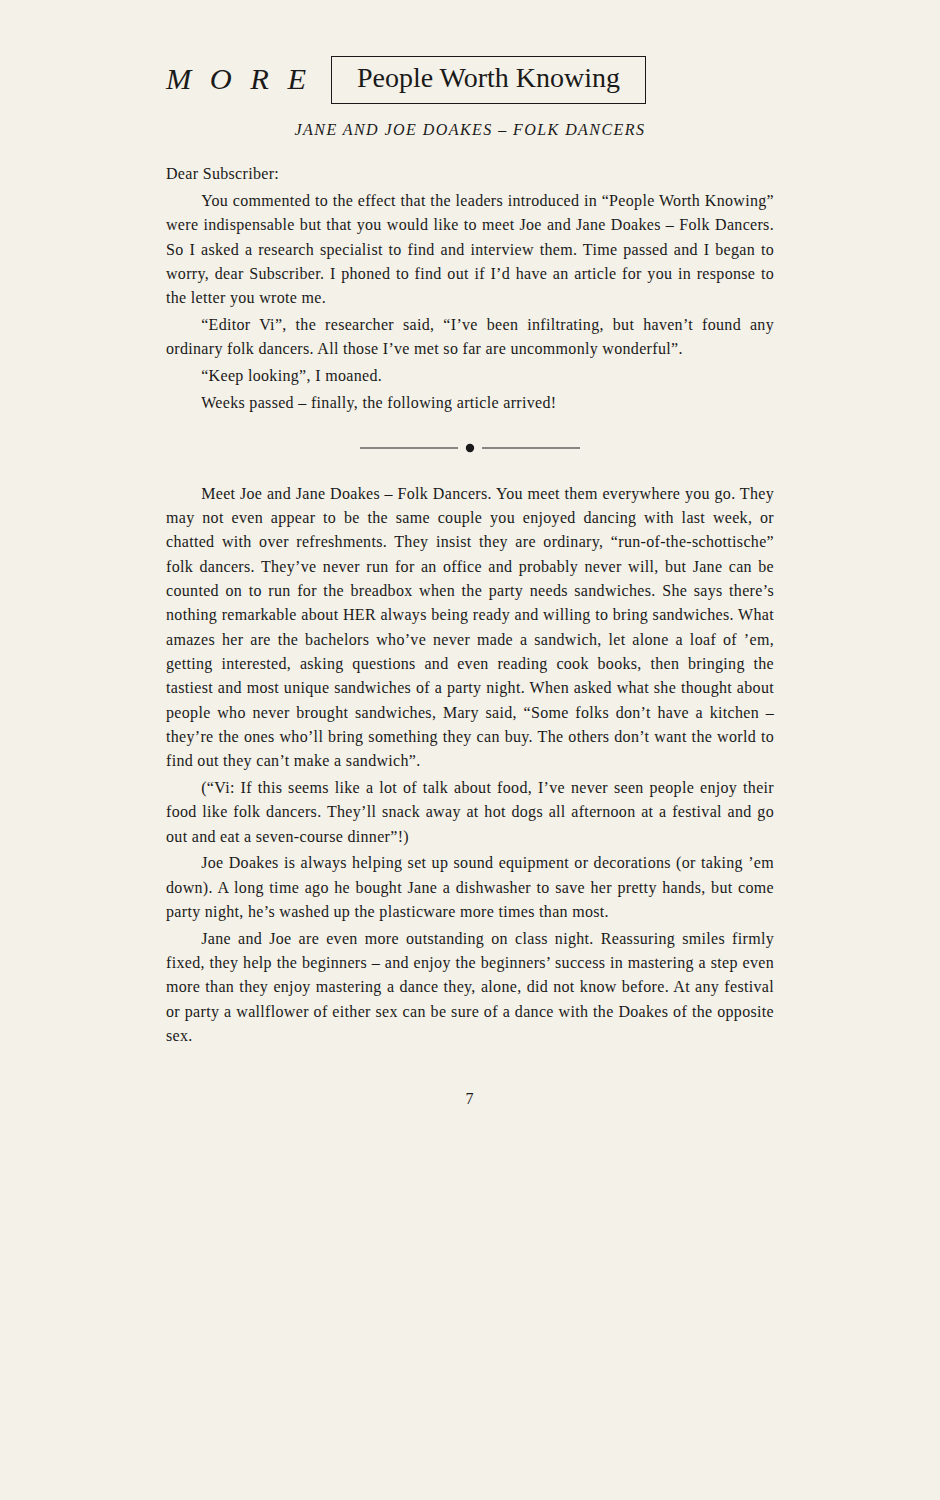M O R E
People Worth Knowing
JANE AND JOE DOAKES – FOLK DANCERS
Dear Subscriber:
You commented to the effect that the leaders introduced in “People Worth Knowing” were indispensable but that you would like to meet Joe and Jane Doakes – Folk Dancers. So I asked a research specialist to find and interview them. Time passed and I began to worry, dear Subscriber. I phoned to find out if I’d have an article for you in response to the letter you wrote me.
“Editor Vi”, the researcher said, “I’ve been infiltrating, but haven’t found any ordinary folk dancers. All those I’ve met so far are uncommonly wonderful”.
“Keep looking”, I moaned.
Weeks passed – finally, the following article arrived!
Meet Joe and Jane Doakes – Folk Dancers. You meet them everywhere you go. They may not even appear to be the same couple you enjoyed dancing with last week, or chatted with over refreshments. They insist they are ordinary, “run-of-the-schottische” folk dancers. They’ve never run for an office and probably never will, but Jane can be counted on to run for the breadbox when the party needs sandwiches. She says there’s nothing remarkable about HER always being ready and willing to bring sandwiches. What amazes her are the bachelors who’ve never made a sandwich, let alone a loaf of ’em, getting interested, asking questions and even reading cook books, then bringing the tastiest and most unique sandwiches of a party night. When asked what she thought about people who never brought sandwiches, Mary said, “Some folks don’t have a kitchen – they’re the ones who’ll bring something they can buy. The others don’t want the world to find out they can’t make a sandwich”.
(“Vi: If this seems like a lot of talk about food, I’ve never seen people enjoy their food like folk dancers. They’ll snack away at hot dogs all afternoon at a festival and go out and eat a seven-course dinner”!)
Joe Doakes is always helping set up sound equipment or decorations (or taking ’em down). A long time ago he bought Jane a dishwasher to save her pretty hands, but come party night, he’s washed up the plasticware more times than most.
Jane and Joe are even more outstanding on class night. Reassuring smiles firmly fixed, they help the beginners – and enjoy the beginners’ success in mastering a step even more than they enjoy mastering a dance they, alone, did not know before. At any festival or party a wallflower of either sex can be sure of a dance with the Doakes of the opposite sex.
7